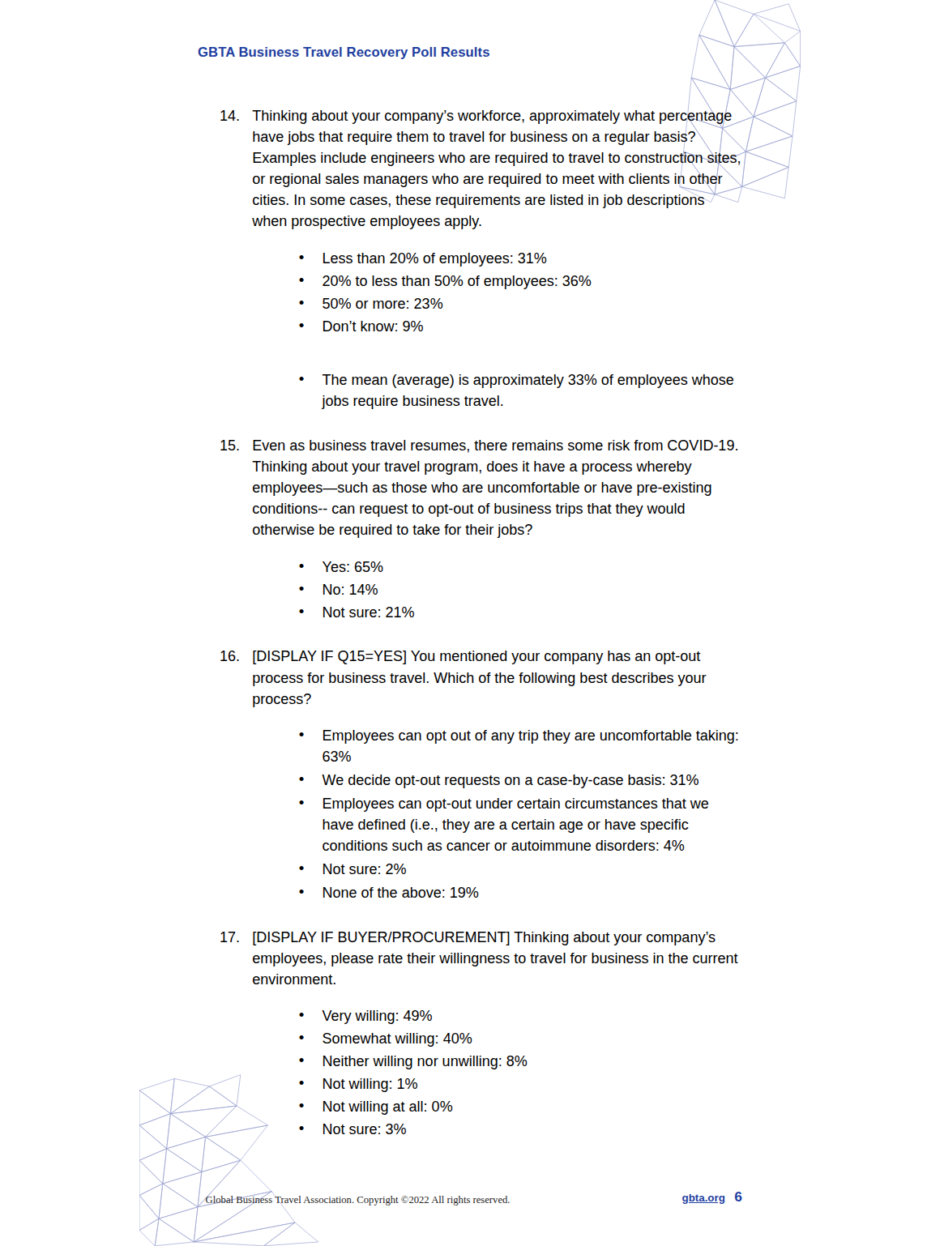GBTA Business Travel Recovery Poll Results
Thinking about your company’s workforce, approximately what percentage have jobs that require them to travel for business on a regular basis? Examples include engineers who are required to travel to construction sites, or regional sales managers who are required to meet with clients in other cities. In some cases, these requirements are listed in job descriptions when prospective employees apply.
Less than 20% of employees: 31%
20% to less than 50% of employees: 36%
50% or more: 23%
Don’t know: 9%
The mean (average) is approximately 33% of employees whose jobs require business travel.
Even as business travel resumes, there remains some risk from COVID-19. Thinking about your travel program, does it have a process whereby employees—such as those who are uncomfortable or have pre-existing conditions-- can request to opt-out of business trips that they would otherwise be required to take for their jobs?
Yes: 65%
No: 14%
Not sure: 21%
[DISPLAY IF Q15=YES] You mentioned your company has an opt-out process for business travel. Which of the following best describes your process?
Employees can opt out of any trip they are uncomfortable taking: 63%
We decide opt-out requests on a case-by-case basis: 31%
Employees can opt-out under certain circumstances that we have defined (i.e., they are a certain age or have specific conditions such as cancer or autoimmune disorders: 4%
Not sure: 2%
None of the above: 19%
[DISPLAY IF BUYER/PROCUREMENT] Thinking about your company’s employees, please rate their willingness to travel for business in the current environment.
Very willing: 49%
Somewhat willing: 40%
Neither willing nor unwilling: 8%
Not willing: 1%
Not willing at all: 0%
Not sure: 3%
Global Business Travel Association. Copyright ©2022 All rights reserved.
gbta.org 6